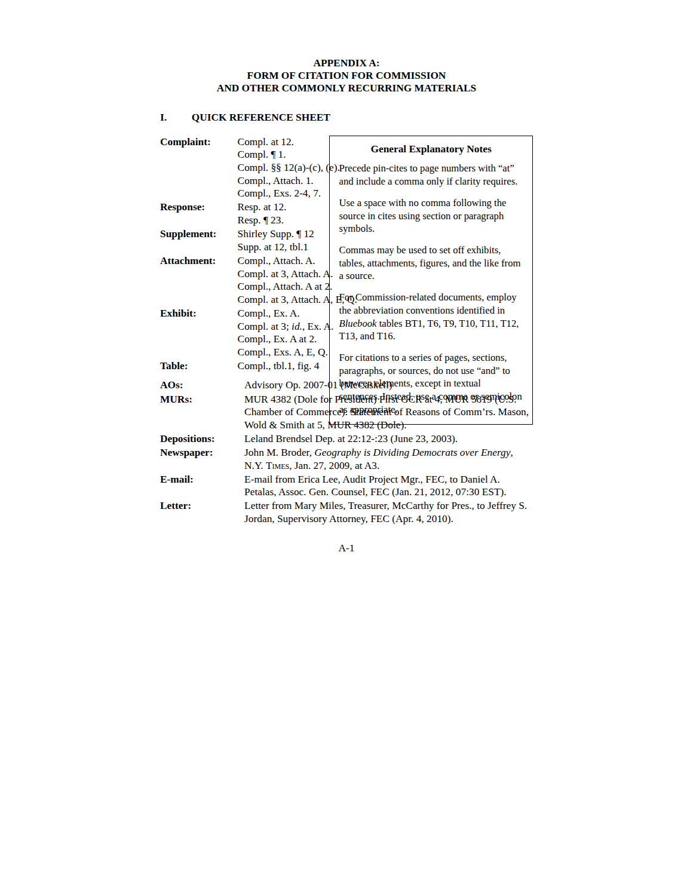APPENDIX A: FORM OF CITATION FOR COMMISSION AND OTHER COMMONLY RECURRING MATERIALS
I. QUICK REFERENCE SHEET
General Explanatory Notes
Precede pin-cites to page numbers with “at” and include a comma only if clarity requires.
Use a space with no comma following the source in cites using section or paragraph symbols.
Commas may be used to set off exhibits, tables, attachments, figures, and the like from a source.
For Commission-related documents, employ the abbreviation conventions identified in Bluebook tables BT1, T6, T9, T10, T11, T12, T13, and T16.
For citations to a series of pages, sections, paragraphs, or sources, do not use “and” to between elements, except in textual sentences. Instead, use a comma or semicolon as appropriate.
| Complaint: | Compl. at 12. Compl. ¶ 1. Compl. §§ 12(a)-(c), (e). Compl., Attach. 1. Compl., Exs. 2-4, 7. |
| Response: | Resp. at 12. Resp. ¶ 23. |
| Supplement: | Shirley Supp. ¶ 12 Supp. at 12, tbl.1 |
| Attachment: | Compl., Attach. A. Compl. at 3, Attach. A. Compl., Attach. A at 2. Compl. at 3, Attach. A, E, Q. |
| Exhibit: | Compl., Ex. A. Compl. at 3; id. , Ex. A. Compl., Ex. A at 2. Compl., Exs. A, E, Q. |
| Table: | Compl., tbl.1, fig. 4 |
| AOs: | Advisory Op. 2007-01 (McCaskell) |
| MURs: | MUR 4382 (Dole for President) First GCR at 4, MUR 5819 (U.S. Chamber of Commerce). Statement of Reasons of Comm’rs. Mason, Wold & Smith at 5, MUR 4382 (Dole). |
| Depositions: | Leland Brendsel Dep. at 22:12-:23 (June 23, 2003). |
| Newspaper: | John M. Broder, Geography is Dividing Democrats over Energy , N.Y. Times , Jan. 27, 2009, at A3. |
| E-mail: | E-mail from Erica Lee, Audit Project Mgr., FEC, to Daniel A. Petalas, Assoc. Gen. Counsel, FEC (Jan. 21, 2012, 07:30 EST). |
| Letter: | Letter from Mary Miles, Treasurer, McCarthy for Pres., to Jeffrey S. Jordan, Supervisory Attorney, FEC (Apr. 4, 2010). |
A-1